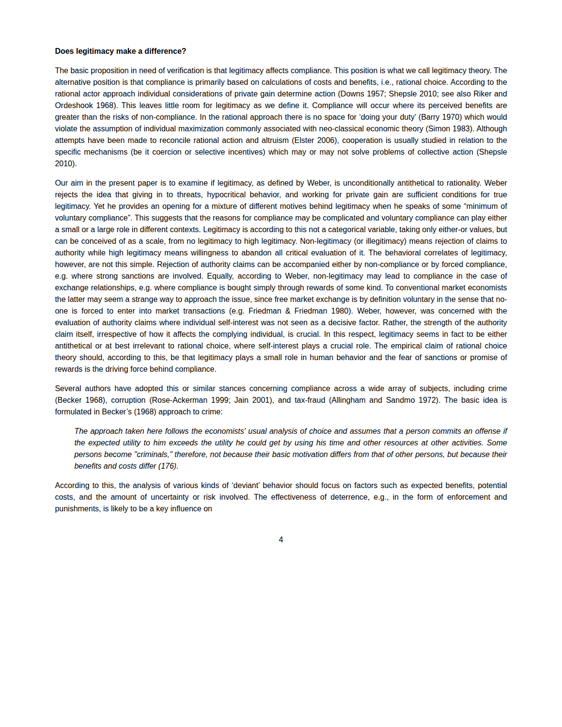Does legitimacy make a difference?
The basic proposition in need of verification is that legitimacy affects compliance. This position is what we call legitimacy theory. The alternative position is that compliance is primarily based on calculations of costs and benefits, i.e., rational choice. According to the rational actor approach individual considerations of private gain determine action (Downs 1957; Shepsle 2010; see also Riker and Ordeshook 1968). This leaves little room for legitimacy as we define it. Compliance will occur where its perceived benefits are greater than the risks of non-compliance. In the rational approach there is no space for ‘doing your duty’ (Barry 1970) which would violate the assumption of individual maximization commonly associated with neo-classical economic theory (Simon 1983). Although attempts have been made to reconcile rational action and altruism (Elster 2006), cooperation is usually studied in relation to the specific mechanisms (be it coercion or selective incentives) which may or may not solve problems of collective action (Shepsle 2010).
Our aim in the present paper is to examine if legitimacy, as defined by Weber, is unconditionally antithetical to rationality. Weber rejects the idea that giving in to threats, hypocritical behavior, and working for private gain are sufficient conditions for true legitimacy. Yet he provides an opening for a mixture of different motives behind legitimacy when he speaks of some “minimum of voluntary compliance”. This suggests that the reasons for compliance may be complicated and voluntary compliance can play either a small or a large role in different contexts. Legitimacy is according to this not a categorical variable, taking only either-or values, but can be conceived of as a scale, from no legitimacy to high legitimacy. Non-legitimacy (or illegitimacy) means rejection of claims to authority while high legitimacy means willingness to abandon all critical evaluation of it. The behavioral correlates of legitimacy, however, are not this simple. Rejection of authority claims can be accompanied either by non-compliance or by forced compliance, e.g. where strong sanctions are involved. Equally, according to Weber, non-legitimacy may lead to compliance in the case of exchange relationships, e.g. where compliance is bought simply through rewards of some kind. To conventional market economists the latter may seem a strange way to approach the issue, since free market exchange is by definition voluntary in the sense that no-one is forced to enter into market transactions (e.g. Friedman & Friedman 1980). Weber, however, was concerned with the evaluation of authority claims where individual self-interest was not seen as a decisive factor. Rather, the strength of the authority claim itself, irrespective of how it affects the complying individual, is crucial. In this respect, legitimacy seems in fact to be either antithetical or at best irrelevant to rational choice, where self-interest plays a crucial role. The empirical claim of rational choice theory should, according to this, be that legitimacy plays a small role in human behavior and the fear of sanctions or promise of rewards is the driving force behind compliance.
Several authors have adopted this or similar stances concerning compliance across a wide array of subjects, including crime (Becker 1968), corruption (Rose-Ackerman 1999; Jain 2001), and tax-fraud (Allingham and Sandmo 1972). The basic idea is formulated in Becker’s (1968) approach to crime:
The approach taken here follows the economists' usual analysis of choice and assumes that a person commits an offense if the expected utility to him exceeds the utility he could get by using his time and other resources at other activities. Some persons become "criminals," therefore, not because their basic motivation differs from that of other persons, but because their benefits and costs differ (176).
According to this, the analysis of various kinds of ‘deviant’ behavior should focus on factors such as expected benefits, potential costs, and the amount of uncertainty or risk involved. The effectiveness of deterrence, e.g., in the form of enforcement and punishments, is likely to be a key influence on
4